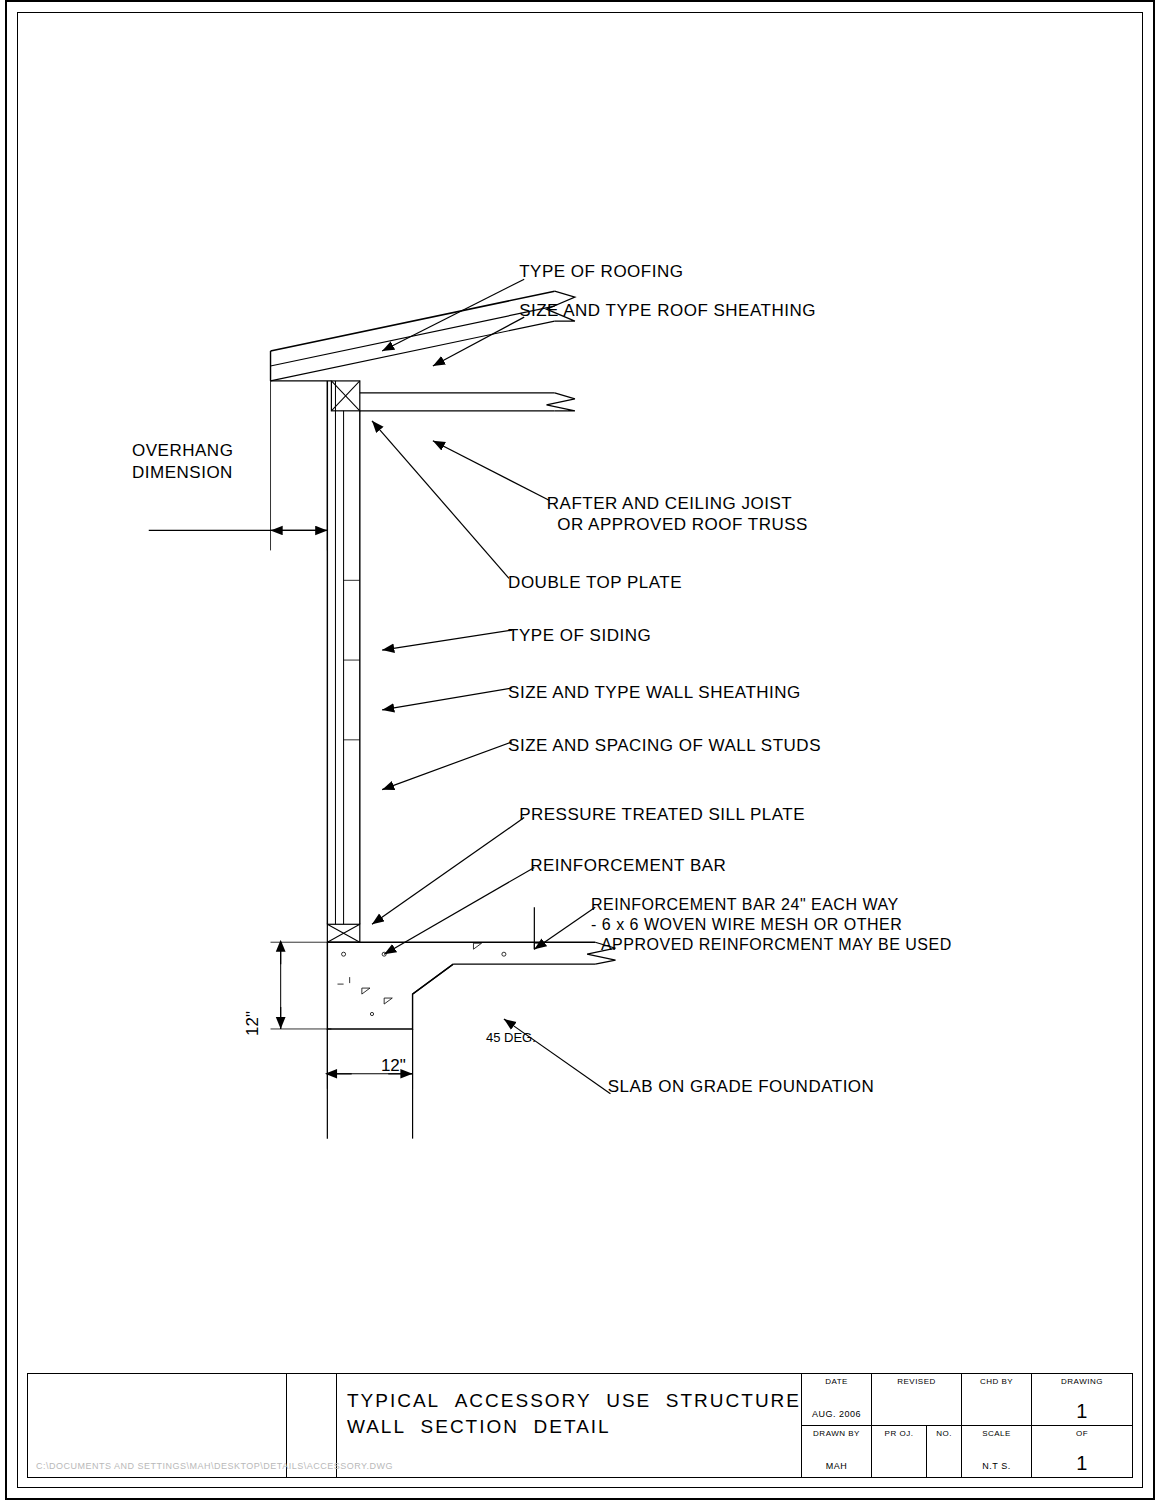TYPE OF ROOFING
SIZE AND TYPE ROOF SHEATHING
OVERHANG
DIMENSION
RAFTER AND CEILING JOIST
OR APPROVED ROOF TRUSS
DOUBLE TOP PLATE
TYPE OF SIDING
SIZE AND TYPE WALL SHEATHING
SIZE AND SPACING OF WALL STUDS
PRESSURE TREATED SILL PLATE
REINFORCEMENT BAR
REINFORCEMENT BAR 24" EACH WAY
- 6 x 6 WOVEN WIRE MESH OR OTHER
APPROVED REINFORCMENT MAY BE USED
SLAB ON GRADE FOUNDATION
45 DEG.
12"
12"
C:\DOCUMENTS AND SETTINGS\MAH\DESKTOP\DETAILS\ACCESSORY.DWG
TYPICAL ACCESSORY USE STRUCTURE
WALL SECTION DETAIL
DATE
AUG. 2006
REVISED
CHD BY
DRAWING
1
DRAWN BY
MAH
PR OJ.
NO.
SCALE
N.T S.
OF
1